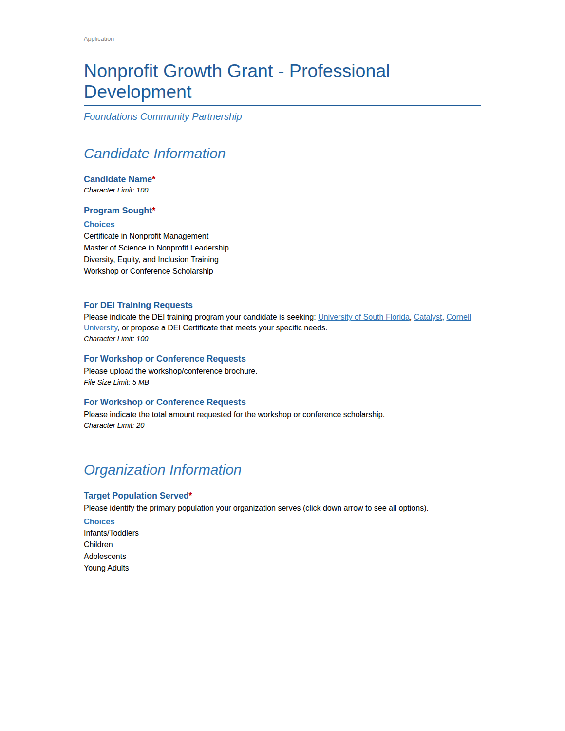Application
Nonprofit Growth Grant - Professional Development
Foundations Community Partnership
Candidate Information
Candidate Name*
Character Limit: 100
Program Sought*
Choices
Certificate in Nonprofit Management
Master of Science in Nonprofit Leadership
Diversity, Equity, and Inclusion Training
Workshop or Conference Scholarship
For DEI Training Requests
Please indicate the DEI training program your candidate is seeking: University of South Florida, Catalyst, Cornell University, or propose a DEI Certificate that meets your specific needs.
Character Limit: 100
For Workshop or Conference Requests
Please upload the workshop/conference brochure.
File Size Limit: 5 MB
For Workshop or Conference Requests
Please indicate the total amount requested for the workshop or conference scholarship.
Character Limit: 20
Organization Information
Target Population Served*
Please identify the primary population your organization serves (click down arrow to see all options).
Choices
Infants/Toddlers
Children
Adolescents
Young Adults